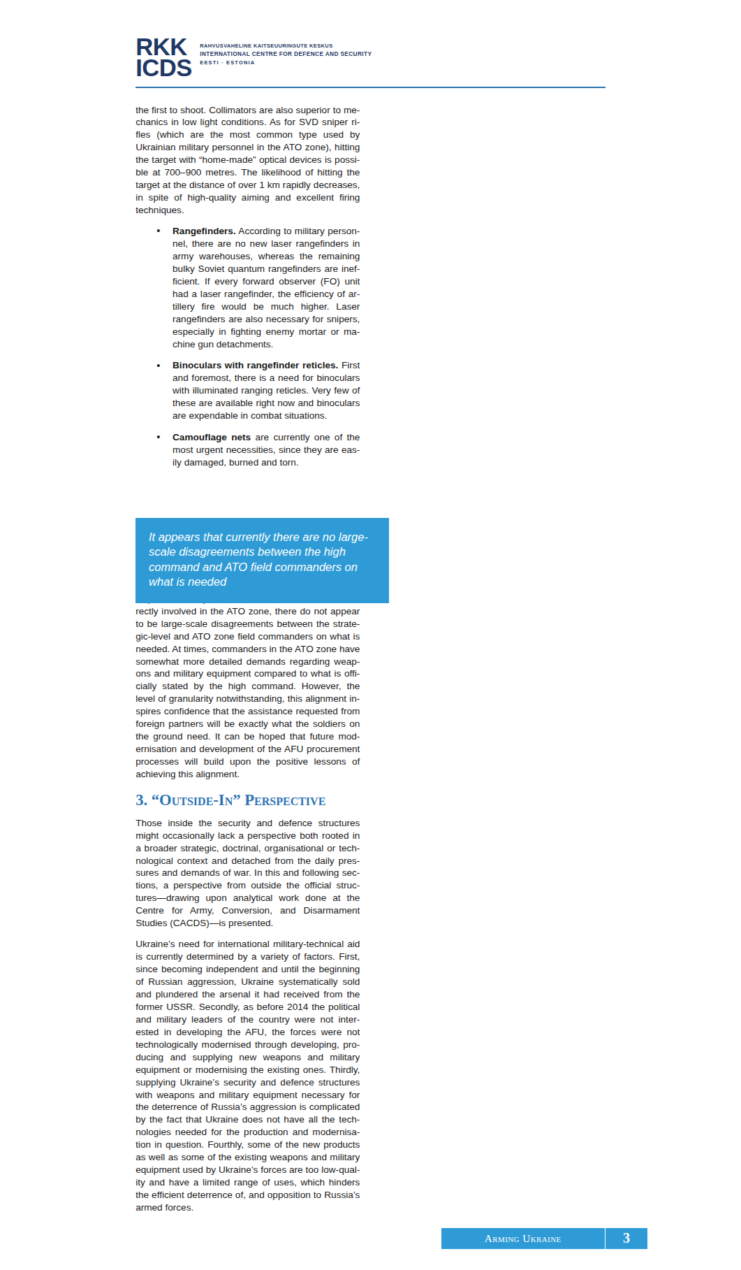RKK ICDS
Rahvusvaheline Kaitseuuringute Keskus
International Centre for Defence and Security
Eesti · Estonia
It appears that currently there are no large-scale disagreements between the high command and ATO field commanders on what is needed
the first to shoot. Collimators are also superior to mechanics in low light conditions. As for SVD sniper rifles (which are the most common type used by Ukrainian military personnel in the ATO zone), hitting the target with “home-made” optical devices is possible at 700–900 metres. The likelihood of hitting the target at the distance of over 1 km rapidly decreases, in spite of high-quality aiming and excellent firing techniques.
Rangefinders. According to military personnel, there are no new laser rangefinders in army warehouses, whereas the remaining bulky Soviet quantum rangefinders are inefficient. If every forward observer (FO) unit had a laser rangefinder, the efficiency of artillery fire would be much higher. Laser rangefinders are also necessary for snipers, especially in fighting enemy mortar or machine gun detachments.
Binoculars with rangefinder reticles. First and foremost, there is a need for binoculars with illuminated ranging reticles. Very few of these are available right now and binoculars are expendable in combat situations.
Camouflage nets are currently one of the most urgent necessities, since they are easily damaged, burned and torn.
When comparing the statements of the official representatives of Ukraine’s political and military leadership with the expectations of the Ukrainian forces directly involved in the ATO zone, there do not appear to be large-scale disagreements between the strategic-level and ATO zone field commanders on what is needed. At times, commanders in the ATO zone have somewhat more detailed demands regarding weapons and military equipment compared to what is officially stated by the high command. However, the level of granularity notwithstanding, this alignment inspires confidence that the assistance requested from foreign partners will be exactly what the soldiers on the ground need. It can be hoped that future modernisation and development of the AFU procurement processes will build upon the positive lessons of achieving this alignment.
3. “Outside-In” Perspective
Those inside the security and defence structures might occasionally lack a perspective both rooted in a broader strategic, doctrinal, organisational or technological context and detached from the daily pressures and demands of war. In this and following sections, a perspective from outside the official structures—drawing upon analytical work done at the Centre for Army, Conversion, and Disarmament Studies (CACDS)—is presented.
Ukraine’s need for international military-technical aid is currently determined by a variety of factors. First, since becoming independent and until the beginning of Russian aggression, Ukraine systematically sold and plundered the arsenal it had received from the former USSR. Secondly, as before 2014 the political and military leaders of the country were not interested in developing the AFU, the forces were not technologically modernised through developing, producing and supplying new weapons and military equipment or modernising the existing ones. Thirdly, supplying Ukraine’s security and defence structures with weapons and military equipment necessary for the deterrence of Russia’s aggression is complicated by the fact that Ukraine does not have all the technologies needed for the production and modernisation in question. Fourthly, some of the new products as well as some of the existing weapons and military equipment used by Ukraine’s forces are too low-quality and have a limited range of uses, which hinders the efficient deterrence of, and opposition to Russia’s armed forces.
Arming Ukraine
3